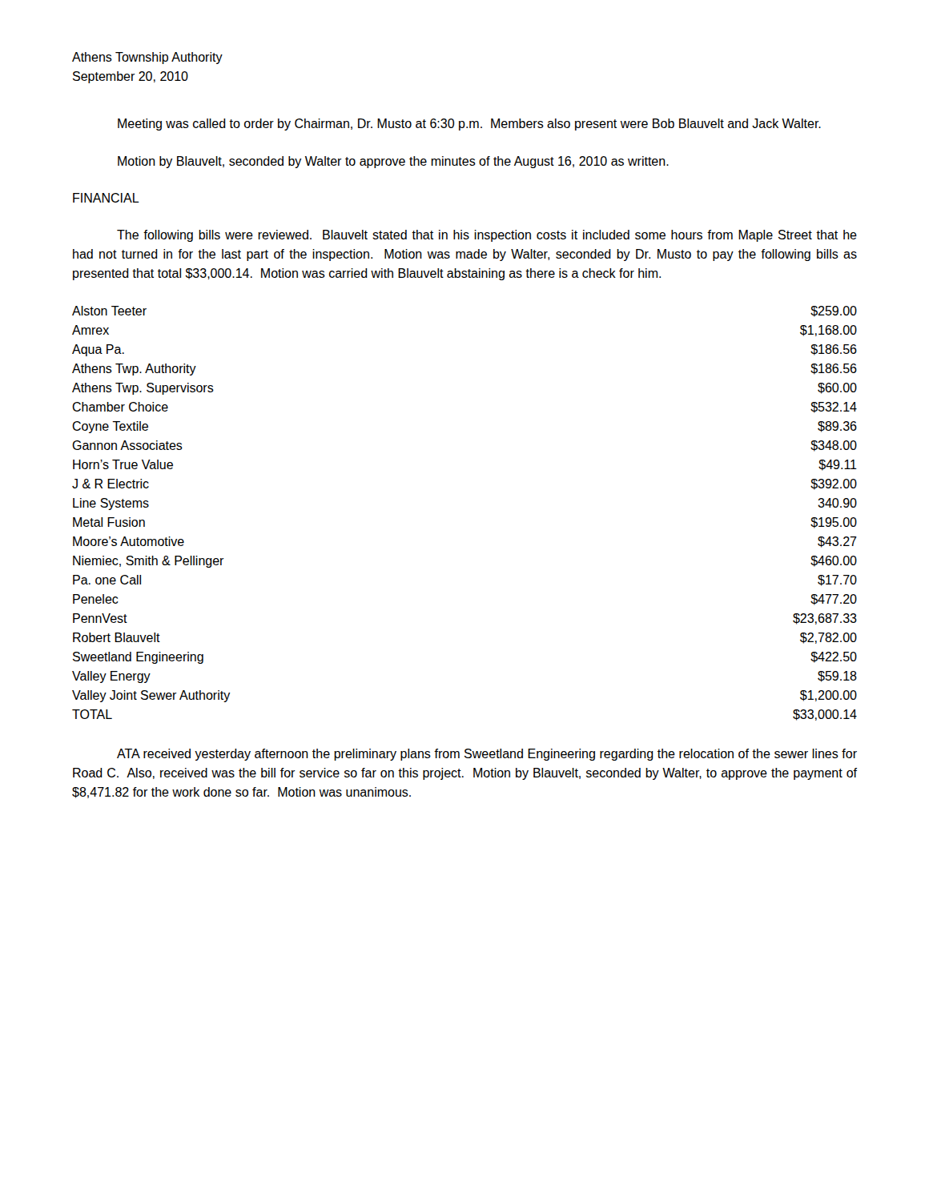Athens Township Authority
September 20, 2010
Meeting was called to order by Chairman, Dr. Musto at 6:30 p.m. Members also present were Bob Blauvelt and Jack Walter.
Motion by Blauvelt, seconded by Walter to approve the minutes of the August 16, 2010 as written.
FINANCIAL
The following bills were reviewed. Blauvelt stated that in his inspection costs it included some hours from Maple Street that he had not turned in for the last part of the inspection. Motion was made by Walter, seconded by Dr. Musto to pay the following bills as presented that total $33,000.14. Motion was carried with Blauvelt abstaining as there is a check for him.
| Alston Teeter | $259.00 |
| Amrex | $1,168.00 |
| Aqua Pa. | $186.56 |
| Athens Twp. Authority | $186.56 |
| Athens Twp. Supervisors | $60.00 |
| Chamber Choice | $532.14 |
| Coyne Textile | $89.36 |
| Gannon Associates | $348.00 |
| Horn’s True Value | $49.11 |
| J & R Electric | $392.00 |
| Line Systems | 340.90 |
| Metal Fusion | $195.00 |
| Moore’s Automotive | $43.27 |
| Niemiec, Smith & Pellinger | $460.00 |
| Pa. one Call | $17.70 |
| Penelec | $477.20 |
| PennVest | $23,687.33 |
| Robert Blauvelt | $2,782.00 |
| Sweetland Engineering | $422.50 |
| Valley Energy | $59.18 |
| Valley Joint Sewer Authority | $1,200.00 |
| TOTAL | $33,000.14 |
ATA received yesterday afternoon the preliminary plans from Sweetland Engineering regarding the relocation of the sewer lines for Road C. Also, received was the bill for service so far on this project. Motion by Blauvelt, seconded by Walter, to approve the payment of $8,471.82 for the work done so far. Motion was unanimous.